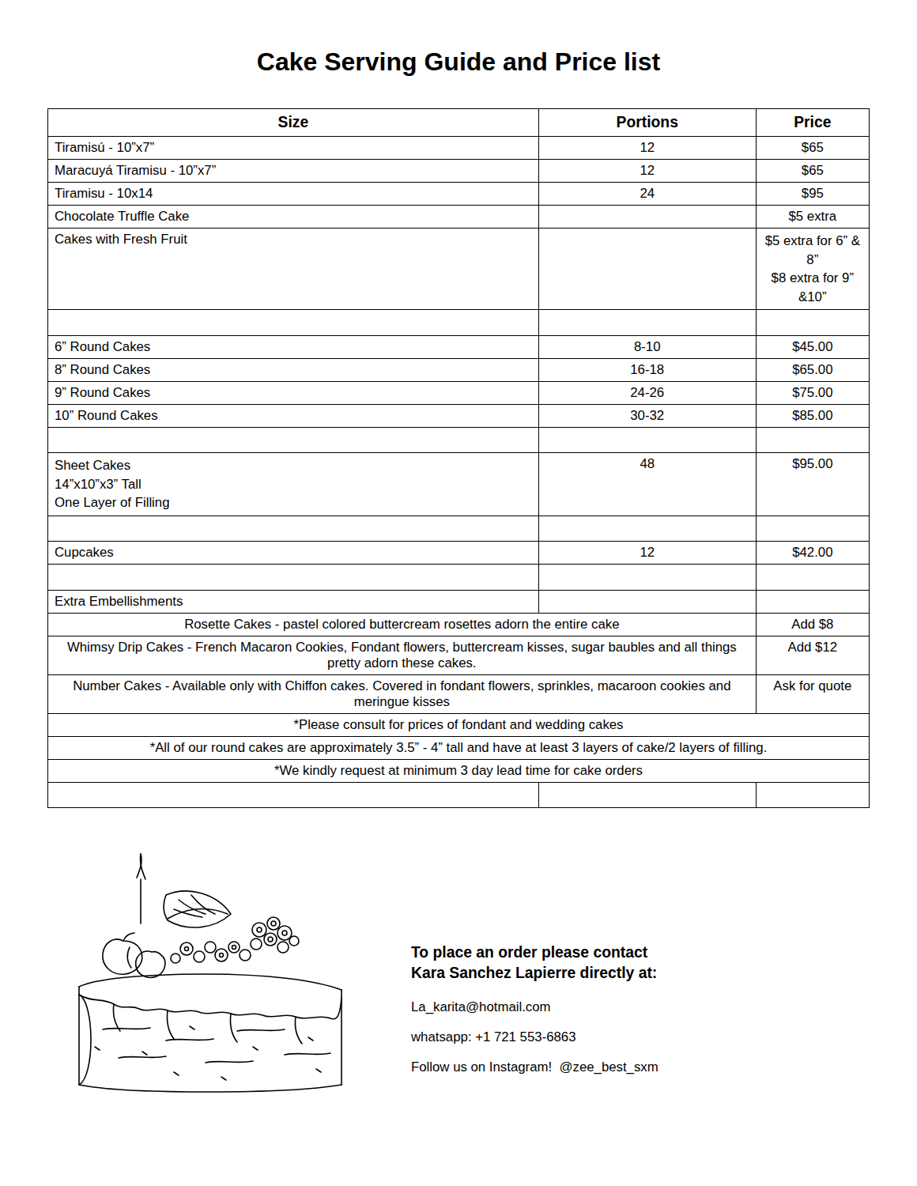Cake Serving Guide and Price list
| Size | Portions | Price |
| --- | --- | --- |
| Tiramisú - 10”x7” | 12 | $65 |
| Maracuyá Tiramisu - 10”x7” | 12 | $65 |
| Tiramisu - 10x14 | 24 | $95 |
| Chocolate Truffle Cake | | $5 extra |
| Cakes with Fresh Fruit | | $5 extra for 6” & 8” $8 extra for 9” &10” |
| 6” Round Cakes | 8-10 | $45.00 |
| 8” Round Cakes | 16-18 | $65.00 |
| 9” Round Cakes | 24-26 | $75.00 |
| 10” Round Cakes | 30-32 | $85.00 |
| Sheet Cakes 14”x10”x3” Tall One Layer of Filling | 48 | $95.00 |
| Cupcakes | 12 | $42.00 |
| Extra Embellishments | | |
| Rosette Cakes - pastel colored buttercream rosettes adorn the entire cake | Add $8 |
| Whimsy Drip Cakes - French Macaron Cookies, Fondant flowers, buttercream kisses, sugar baubles and all things pretty adorn these cakes. | Add $12 |
| Number Cakes - Available only with Chiffon cakes. Covered in fondant flowers, sprinkles, macaroon cookies and meringue kisses | Ask for quote |
| *Please consult for prices of fondant and wedding cakes |
| *All of our round cakes are approximately 3.5” - 4” tall and have at least 3 layers of cake/2 layers of filling. |
| *We kindly request at minimum 3 day lead time for cake orders |
Illustration of a cake slice topped with fruit
To place an order please contact
Kara Sanchez Lapierre directly at:
La_karita@hotmail.com
whatsapp: +1 721 553-6863
Follow us on Instagram! @zee_best_sxm